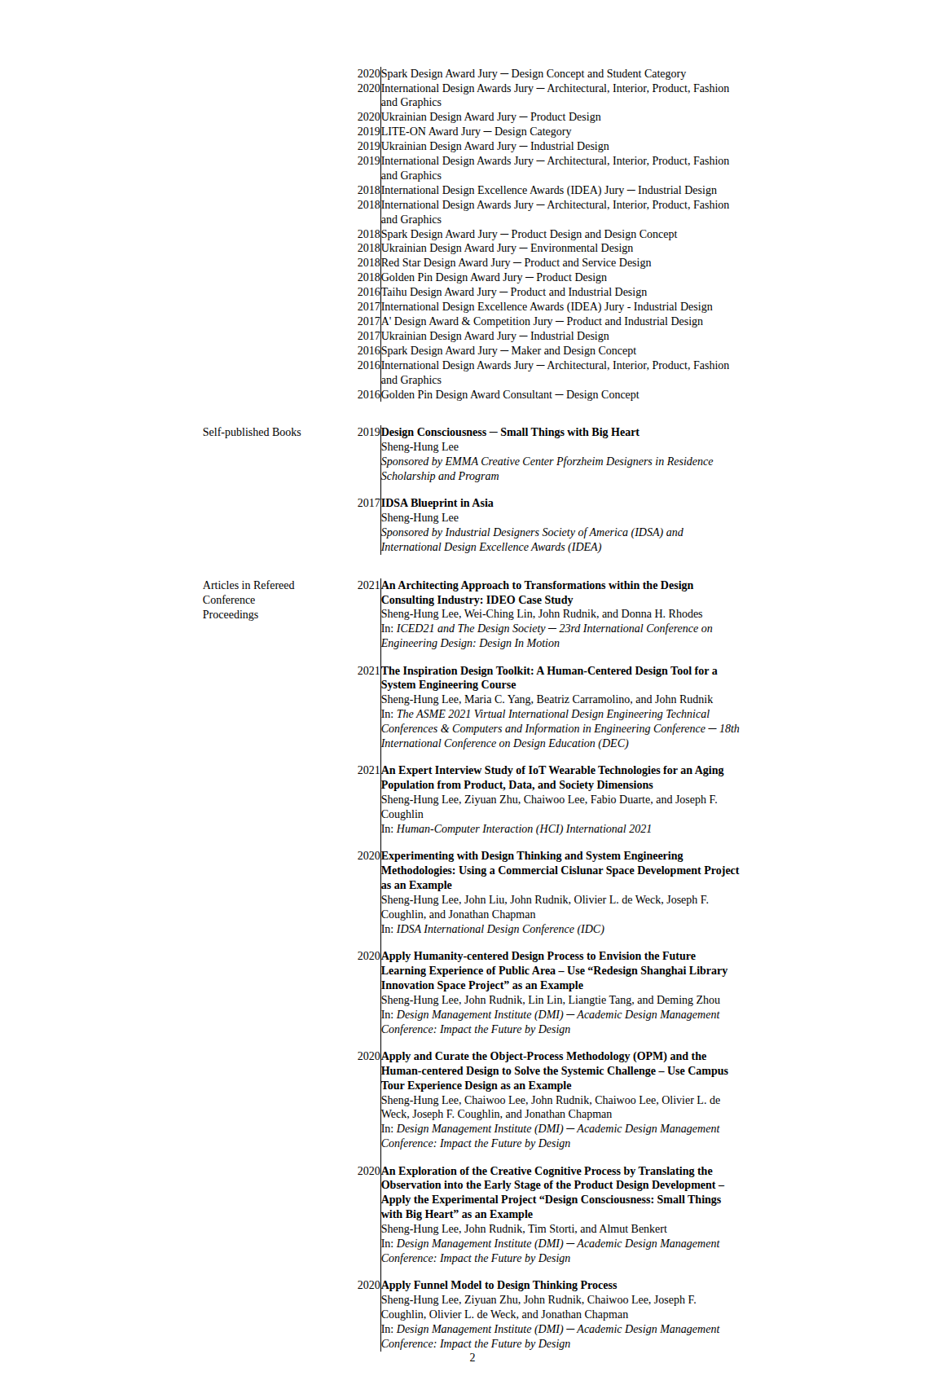| | 2020 | Spark Design Award Jury ─ Design Concept and Student Category |
| | 2020 | International Design Awards Jury ─ Architectural, Interior, Product, Fashion and Graphics |
| | 2020 | Ukrainian Design Award Jury ─ Product Design |
| | 2019 | LITE-ON Award Jury ─ Design Category |
| | 2019 | Ukrainian Design Award Jury ─ Industrial Design |
| | 2019 | International Design Awards Jury ─ Architectural, Interior, Product, Fashion and Graphics |
| | 2018 | International Design Excellence Awards (IDEA) Jury ─ Industrial Design |
| | 2018 | International Design Awards Jury ─ Architectural, Interior, Product, Fashion and Graphics |
| | 2018 | Spark Design Award Jury ─ Product Design and Design Concept |
| | 2018 | Ukrainian Design Award Jury ─ Environmental Design |
| | 2018 | Red Star Design Award Jury ─ Product and Service Design |
| | 2018 | Golden Pin Design Award Jury ─ Product Design |
| | 2016 | Taihu Design Award Jury ─ Product and Industrial Design |
| | 2017 | International Design Excellence Awards (IDEA) Jury - Industrial Design |
| | 2017 | A' Design Award & Competition Jury ─ Product and Industrial Design |
| | 2017 | Ukrainian Design Award Jury ─ Industrial Design |
| | 2016 | Spark Design Award Jury ─ Maker and Design Concept |
| | 2016 | International Design Awards Jury ─ Architectural, Interior, Product, Fashion and Graphics |
| | 2016 | Golden Pin Design Award Consultant ─ Design Concept |
| Self-published Books | 2019 | Design Consciousness ─ Small Things with Big Heart Sheng-Hung Lee Sponsored by EMMA Creative Center Pforzheim Designers in Residence Scholarship and Program |
| | 2017 | IDSA Blueprint in Asia Sheng-Hung Lee Sponsored by Industrial Designers Society of America (IDSA) and International Design Excellence Awards (IDEA) |
| Articles in Refereed Conference Proceedings | 2021 | An Architecting Approach to Transformations within the Design Consulting Industry: IDEO Case Study Sheng-Hung Lee, Wei-Ching Lin, John Rudnik, and Donna H. Rhodes In: ICED21 and The Design Society ─ 23rd International Conference on Engineering Design: Design In Motion |
| | 2021 | The Inspiration Design Toolkit: A Human-Centered Design Tool for a System Engineering Course Sheng-Hung Lee, Maria C. Yang, Beatriz Carramolino, and John Rudnik In: The ASME 2021 Virtual International Design Engineering Technical Conferences & Computers and Information in Engineering Conference ─ 18th International Conference on Design Education (DEC) |
| | 2021 | An Expert Interview Study of IoT Wearable Technologies for an Aging Population from Product, Data, and Society Dimensions Sheng-Hung Lee, Ziyuan Zhu, Chaiwoo Lee, Fabio Duarte, and Joseph F. Coughlin In: Human-Computer Interaction (HCI) International 2021 |
| | 2020 | Experimenting with Design Thinking and System Engineering Methodologies: Using a Commercial Cislunar Space Development Project as an Example Sheng-Hung Lee, John Liu, John Rudnik, Olivier L. de Weck, Joseph F. Coughlin, and Jonathan Chapman In: IDSA International Design Conference (IDC) |
| | 2020 | Apply Humanity-centered Design Process to Envision the Future Learning Experience of Public Area – Use “Redesign Shanghai Library Innovation Space Project” as an Example Sheng-Hung Lee, John Rudnik, Lin Lin, Liangtie Tang, and Deming Zhou In: Design Management Institute (DMI) ─ Academic Design Management Conference: Impact the Future by Design |
| | 2020 | Apply and Curate the Object-Process Methodology (OPM) and the Human-centered Design to Solve the Systemic Challenge – Use Campus Tour Experience Design as an Example Sheng-Hung Lee, Chaiwoo Lee, John Rudnik, Chaiwoo Lee, Olivier L. de Weck, Joseph F. Coughlin, and Jonathan Chapman In: Design Management Institute (DMI) ─ Academic Design Management Conference: Impact the Future by Design |
| | 2020 | An Exploration of the Creative Cognitive Process by Translating the Observation into the Early Stage of the Product Design Development – Apply the Experimental Project “Design Consciousness: Small Things with Big Heart” as an Example Sheng-Hung Lee, John Rudnik, Tim Storti, and Almut Benkert In: Design Management Institute (DMI) ─ Academic Design Management Conference: Impact the Future by Design |
| | 2020 | Apply Funnel Model to Design Thinking Process Sheng-Hung Lee, Ziyuan Zhu, John Rudnik, Chaiwoo Lee, Joseph F. Coughlin, Olivier L. de Weck, and Jonathan Chapman In: Design Management Institute (DMI) ─ Academic Design Management Conference: Impact the Future by Design |
2